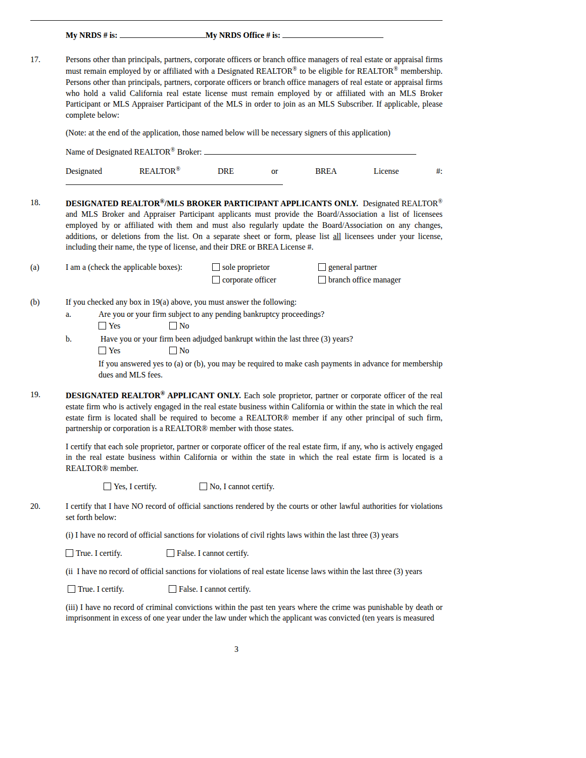My NRDS # is: My NRDS Office # is:
17.
Persons other than principals, partners, corporate officers or branch office managers of real estate or appraisal firms must remain employed by or affiliated with a Designated REALTOR® to be eligible for REALTOR® membership. Persons other than principals, partners, corporate officers or branch office managers of real estate or appraisal firms who hold a valid California real estate license must remain employed by or affiliated with an MLS Broker Participant or MLS Appraiser Participant of the MLS in order to join as an MLS Subscriber. If applicable, please complete below:
(Note: at the end of the application, those named below will be necessary signers of this application)
Name of Designated REALTOR® Broker:
Designated REALTOR® DRE or BREA License #:
18.
DESIGNATED REALTOR®/MLS BROKER PARTICIPANT APPLICANTS ONLY. Designated REALTOR® and MLS Broker and Appraiser Participant applicants must provide the Board/Association a list of licensees employed by or affiliated with them and must also regularly update the Board/Association on any changes, additions, or deletions from the list. On a separate sheet or form, please list all licensees under your license, including their name, the type of license, and their DRE or BREA License #.
(a)
I am a (check the applicable boxes):
sole proprietor
general partner
corporate officer
branch office manager
(b)
If you checked any box in 19(a) above, you must answer the following:
a.
Are you or your firm subject to any pending bankruptcy proceedings?
Yes No
b.
Have you or your firm been adjudged bankrupt within the last three (3) years?
Yes No
If you answered yes to (a) or (b), you may be required to make cash payments in advance for membership dues and MLS fees.
19.
DESIGNATED REALTOR® APPLICANT ONLY. Each sole proprietor, partner or corporate officer of the real estate firm who is actively engaged in the real estate business within California or within the state in which the real estate firm is located shall be required to become a REALTOR® member if any other principal of such firm, partnership or corporation is a REALTOR® member with those states.
I certify that each sole proprietor, partner or corporate officer of the real estate firm, if any, who is actively engaged in the real estate business within California or within the state in which the real estate firm is located is a REALTOR® member.
Yes, I certify. No, I cannot certify.
20.
I certify that I have NO record of official sanctions rendered by the courts or other lawful authorities for violations set forth below:
(i) I have no record of official sanctions for violations of civil rights laws within the last three (3) years
True. I certify. False. I cannot certify.
(ii I have no record of official sanctions for violations of real estate license laws within the last three (3) years
True. I certify. False. I cannot certify.
(iii) I have no record of criminal convictions within the past ten years where the crime was punishable by death or imprisonment in excess of one year under the law under which the applicant was convicted (ten years is measured
3